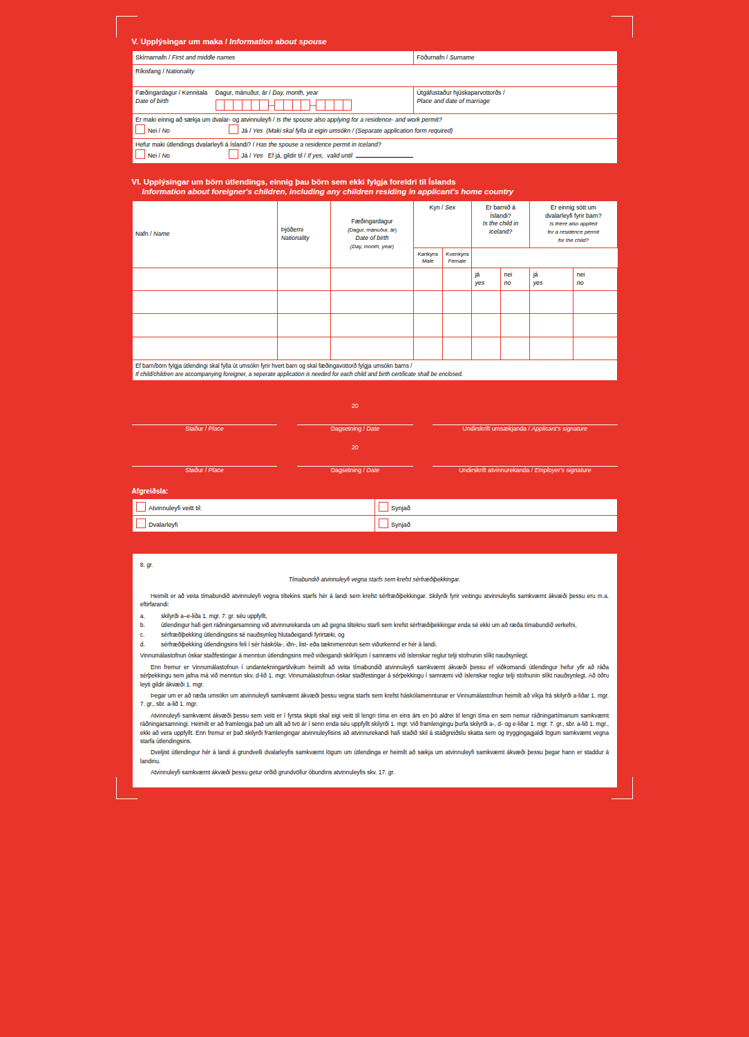V. Upplýsingar um maka / Information about spouse
| Skírnarnafn / First and middle names | Föðurnafn / Surname |
| Ríkisfang / Nationality |
| Fæðingardagur / Kennitala Date of birth Dagur, mánuður, ár / Day, month, year — — | Útgáfustaður hjúskaparvottorðs / Place and date of marriage |
| Er maki einnig að sækja um dvalar- og atvinnuleyfi / Is the spouse also applying for a residence- and work permit? Nei / No Já / Yes (Maki skal fylla út eigin umsókn / (Separate application form required) |
| Hefur maki útlendings dvalarleyfi á Íslandi? / Has the spouse a residence permit in Iceland? Nei / No Já / Yes Ef já, gildir til / If yes, valid until |
VI. Upplýsingar um börn útlendings, einnig þau börn sem ekki fylgja foreldri til Íslands
Information about foreigner's children, including any children residing in applicant's home country
| Nafn / Name | Þjóðerni Nationality | Fæðingardagur (Dagur, mánuður, ár) Date of birth (Day, month, year) | Kyn / Sex | Er barnið á Íslandi? Is the child in Iceland? | Er einnig sótt um dvalarleyfi fyrir barn? Is there also applied for a residence permit for the child? |
| Karlkyns Male | Kvenkyns Female | | |
| | | | | | já yes | nei no | já yes | nei no |
| Ef barn/börn fylgja útlendingi skal fylla út umsókn fyrir hvert barn og skal fæðingavottorð fylgja umsókn barns / If child/children are accompanying foreigner, a seperate application is needed for each child and birth certificate shall be enclosed. |
| | | 20 | | |
| Staður / Place | | Dagsetning / Date | | Undirskrift umsækjanda / Applicant's signature |
| | | 20 | | |
| Staður / Place | | Dagsetning / Date | | Undirskrift atvinnurekanda / Employer's signature |
Afgreiðsla:
| Atvinnuleyfi veitt til: | Synjað |
| Dvalarleyfi | Synjað |
8. gr.
Tímabundið atvinnuleyfi vegna starfs sem krefst sérfræðiþekkingar.
Heimilt er að veita tímabundið atvinnuleyfi vegna tiltekins starfs hér á landi sem krefst sérfræðiþekkingar. Skilyrði fyrir veitingu atvinnuleyfis samkvæmt ákvæði þessu eru m.a. eftirfarandi:
a. skilyrði a–e-liða 1. mgr. 7. gr. séu uppfyllt,
b. útlendingur hafi gert ráðningarsamning við atvinnurekanda um að gegna tilteknu starfi sem krefst sérfræðiþekkingar enda sé ekki um að ræða tímabundið verkefni,
c. sérfræðiþekking útlendingsins sé nauðsynleg hlutaðeigandi fyrirtæki, og
d. sérfræðiþekking útlendingsins feli í sér háskóla-, iðn-, list- eða tæknimenntun sem viðurkennd er hér á landi.
Vinnumálastofnun óskar staðfestingar á menntun útlendingsins með viðeigandi skilríkjum í samræmi við íslenskar reglur telji stofnunin slíkt nauðsynlegt.
Enn fremur er Vinnumálastofnun í undantekningartilvikum heimilt að veita tímabundið atvinnuleyfi samkvæmt ákvæði þessu ef viðkomandi útlendingur hefur yfir að ráða sérþekkingu sem jafna má við menntun skv. d-lið 1. mgr. Vinnumálastofnun óskar staðfestingar á sérþekkingu í samræmi við íslenskar reglur telji stofnunin slíkt nauðsynlegt. Að öðru leyti gildir ákvæði 1. mgr.
Þegar um er að ræða umsókn um atvinnuleyfi samkvæmt ákvæði þessu vegna starfs sem krefst háskólamenntunar er Vinnumálastofnun heimilt að víkja frá skilyrði a-liðar 1. mgr. 7. gr., sbr. a-lið 1. mgr.
Atvinnuleyfi samkvæmt ákvæði þessu sem veitt er í fyrsta skipti skal eigi veitt til lengri tíma en eins árs en þó aldrei til lengri tíma en sem nemur ráðningartímanum samkvæmt ráðningarsamningi. Heimilt er að framlengja það um allt að tvö ár í senn enda séu uppfyllt skilyrði 1. mgr. Við framlengingu þurfa skilyrði a-, d- og e-liðar 1. mgr. 7. gr., sbr. a-lið 1. mgr., ekki að vera uppfyllt. Enn fremur er það skilyrði framlengingar atvinnuleyfisins að atvinnurekandi hafi staðið skil á staðgreiðslu skatta sem og tryggingagjaldi lögum samkvæmt vegna starfa útlendingsins.
Dveljist útlendingur hér á landi á grundvelli dvalarleyfis samkvæmt lögum um útlendinga er heimilt að sækja um atvinnuleyfi samkvæmt ákvæði þessu þegar hann er staddur á landinu.
Atvinnuleyfi samkvæmt ákvæði þessu getur orðið grundvöllur óbundins atvinnuleyfis skv. 17. gr.